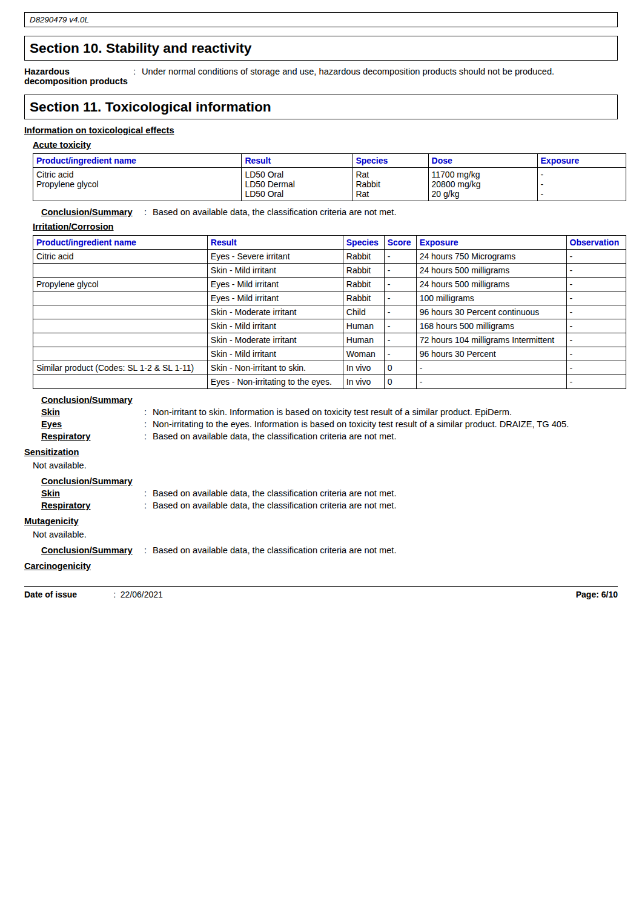D8290479 v4.0L
Section 10. Stability and reactivity
Hazardous decomposition products
:
Under normal conditions of storage and use, hazardous decomposition products should not be produced.
Section 11. Toxicological information
Information on toxicological effects
Acute toxicity
| Product/ingredient name | Result | Species | Dose | Exposure |
| --- | --- | --- | --- | --- |
| Citric acid Propylene glycol | LD50 Oral LD50 Dermal LD50 Oral | Rat Rabbit Rat | 11700 mg/kg 20800 mg/kg 20 g/kg | - - - |
Conclusion/Summary
:
Based on available data, the classification criteria are not met.
Irritation/Corrosion
| Product/ingredient name | Result | Species | Score | Exposure | Observation |
| --- | --- | --- | --- | --- | --- |
| Citric acid | Eyes - Severe irritant | Rabbit | - | 24 hours 750 Micrograms | - |
| | Skin - Mild irritant | Rabbit | - | 24 hours 500 milligrams | - |
| Propylene glycol | Eyes - Mild irritant | Rabbit | - | 24 hours 500 milligrams | - |
| | Eyes - Mild irritant | Rabbit | - | 100 milligrams | - |
| | Skin - Moderate irritant | Child | - | 96 hours 30 Percent continuous | - |
| | Skin - Mild irritant | Human | - | 168 hours 500 milligrams | - |
| | Skin - Moderate irritant | Human | - | 72 hours 104 milligrams Intermittent | - |
| | Skin - Mild irritant | Woman | - | 96 hours 30 Percent | - |
| Similar product (Codes: SL 1-2 & SL 1-11) | Skin - Non-irritant to skin. | In vivo | 0 | - | - |
| | Eyes - Non-irritating to the eyes. | In vivo | 0 | - | - |
Conclusion/Summary
Skin
:
Non-irritant to skin. Information is based on toxicity test result of a similar product. EpiDerm.
Eyes
:
Non-irritating to the eyes. Information is based on toxicity test result of a similar product. DRAIZE, TG 405.
Respiratory
:
Based on available data, the classification criteria are not met.
Sensitization
Not available.
Conclusion/Summary
Skin
:
Based on available data, the classification criteria are not met.
Respiratory
:
Based on available data, the classification criteria are not met.
Mutagenicity
Not available.
Conclusion/Summary
:
Based on available data, the classification criteria are not met.
Carcinogenicity
Date of issue
: 22/06/2021
Page: 6/10